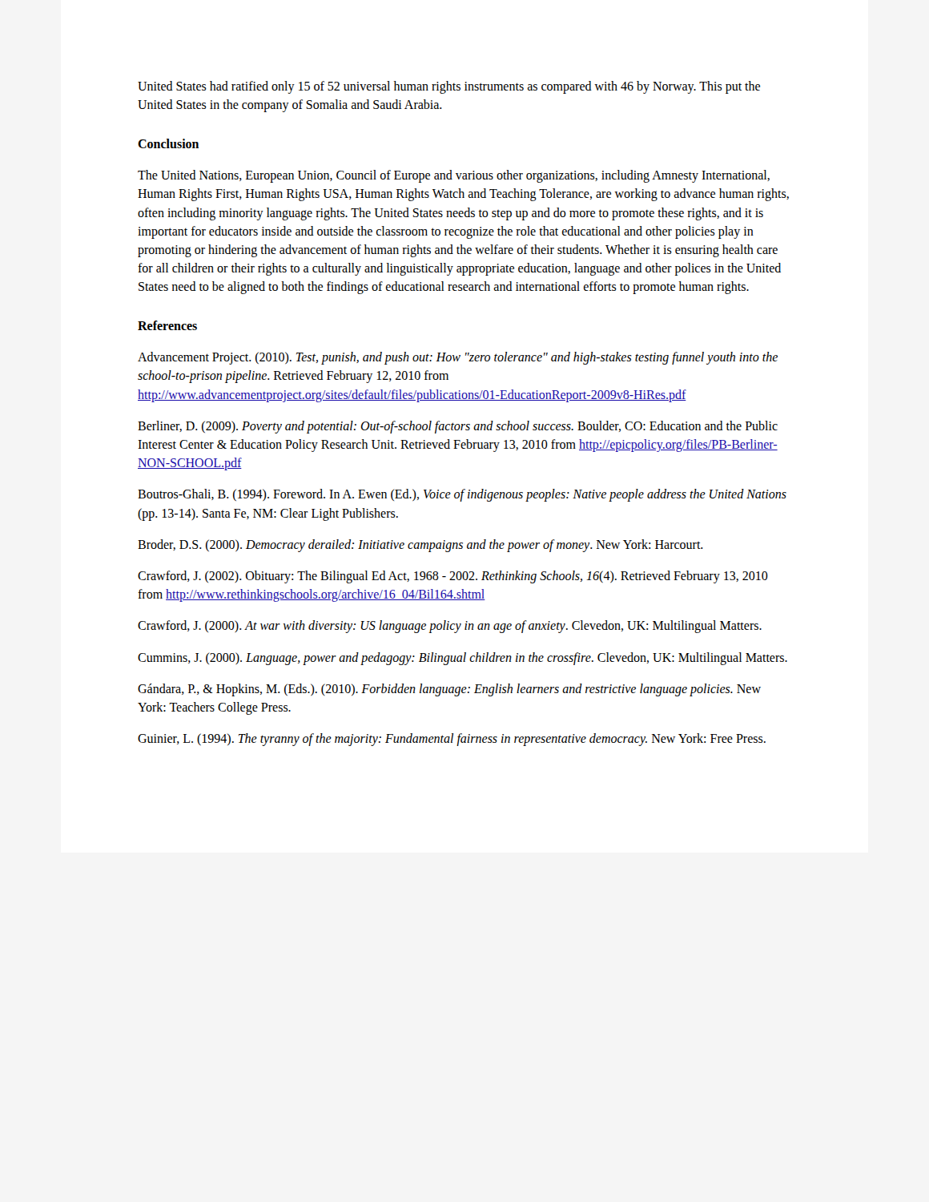United States had ratified only 15 of 52 universal human rights instruments as compared with 46 by Norway. This put the United States in the company of Somalia and Saudi Arabia.
Conclusion
The United Nations, European Union, Council of Europe and various other organizations, including Amnesty International, Human Rights First, Human Rights USA, Human Rights Watch and Teaching Tolerance, are working to advance human rights, often including minority language rights. The United States needs to step up and do more to promote these rights, and it is important for educators inside and outside the classroom to recognize the role that educational and other policies play in promoting or hindering the advancement of human rights and the welfare of their students. Whether it is ensuring health care for all children or their rights to a culturally and linguistically appropriate education, language and other polices in the United States need to be aligned to both the findings of educational research and international efforts to promote human rights.
References
Advancement Project. (2010). Test, punish, and push out: How "zero tolerance" and high-stakes testing funnel youth into the school-to-prison pipeline. Retrieved February 12, 2010 from http://www.advancementproject.org/sites/default/files/publications/01-EducationReport-2009v8-HiRes.pdf
Berliner, D. (2009). Poverty and potential: Out-of-school factors and school success. Boulder, CO: Education and the Public Interest Center & Education Policy Research Unit. Retrieved February 13, 2010 from http://epicpolicy.org/files/PB-Berliner-NON-SCHOOL.pdf
Boutros-Ghali, B. (1994). Foreword. In A. Ewen (Ed.), Voice of indigenous peoples: Native people address the United Nations (pp. 13-14). Santa Fe, NM: Clear Light Publishers.
Broder, D.S. (2000). Democracy derailed: Initiative campaigns and the power of money. New York: Harcourt.
Crawford, J. (2002). Obituary: The Bilingual Ed Act, 1968 - 2002. Rethinking Schools, 16(4). Retrieved February 13, 2010 from http://www.rethinkingschools.org/archive/16_04/Bil164.shtml
Crawford, J. (2000). At war with diversity: US language policy in an age of anxiety. Clevedon, UK: Multilingual Matters.
Cummins, J. (2000). Language, power and pedagogy: Bilingual children in the crossfire. Clevedon, UK: Multilingual Matters.
Gándara, P., & Hopkins, M. (Eds.). (2010). Forbidden language: English learners and restrictive language policies. New York: Teachers College Press.
Guinier, L. (1994). The tyranny of the majority: Fundamental fairness in representative democracy. New York: Free Press.